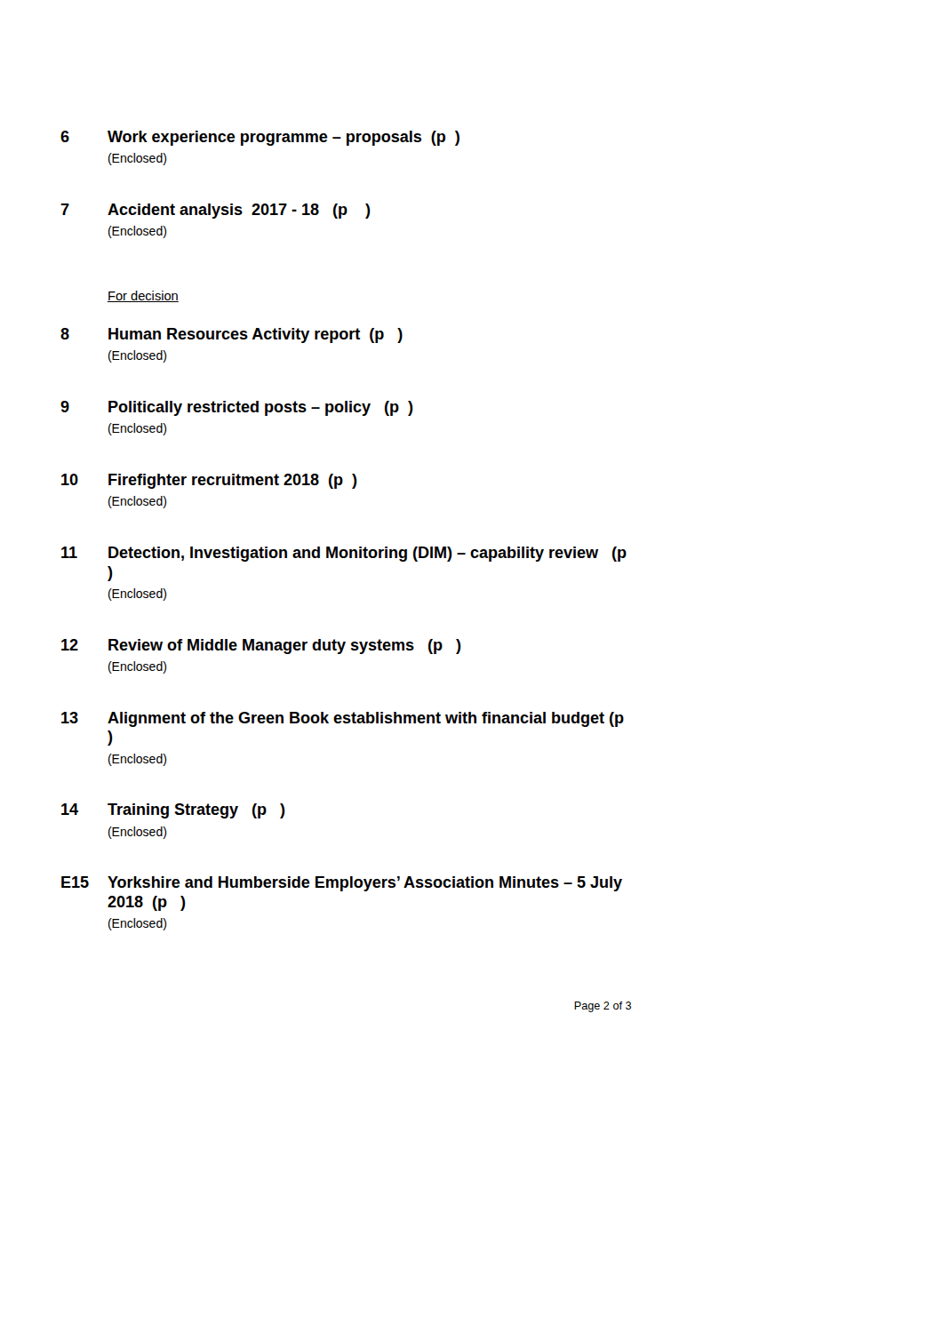6
Work experience programme – proposals (p )
(Enclosed)
7
Accident analysis 2017 - 18 (p )
(Enclosed)
For decision
8
Human Resources Activity report (p )
(Enclosed)
9
Politically restricted posts – policy (p )
(Enclosed)
10
Firefighter recruitment 2018 (p )
(Enclosed)
11
Detection, Investigation and Monitoring (DIM) – capability review (p )
(Enclosed)
12
Review of Middle Manager duty systems (p )
(Enclosed)
13
Alignment of the Green Book establishment with financial budget (p )
(Enclosed)
14
Training Strategy (p )
(Enclosed)
E15
Yorkshire and Humberside Employers’ Association Minutes – 5 July 2018 (p )
(Enclosed)
Page 2 of 3